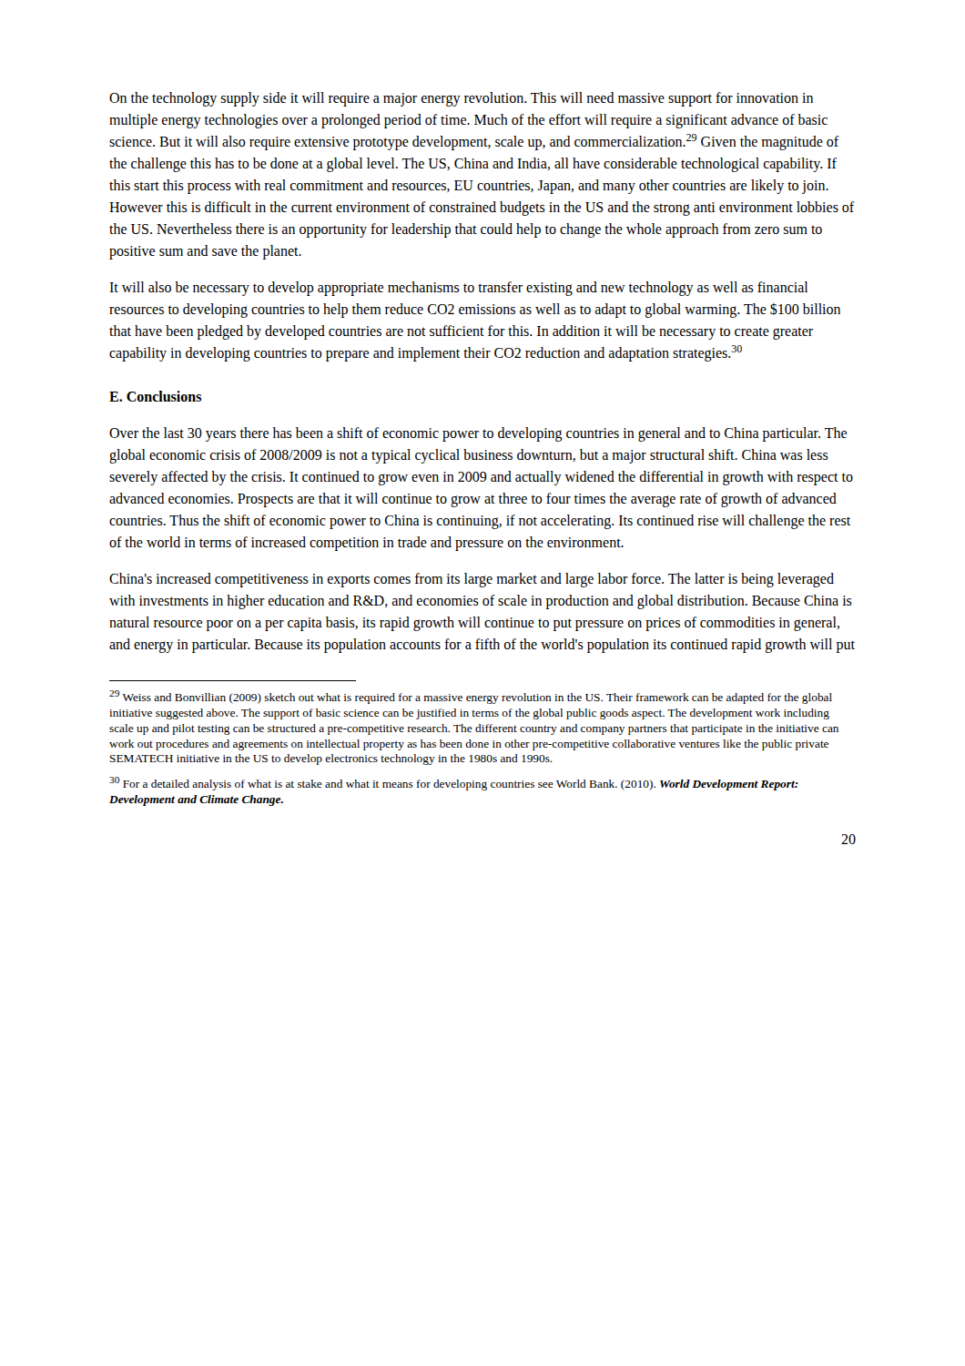On the technology supply side it will require a major energy revolution. This will need massive support for innovation in multiple energy technologies over a prolonged period of time. Much of the effort will require a significant advance of basic science. But it will also require extensive prototype development, scale up, and commercialization.29 Given the magnitude of the challenge this has to be done at a global level. The US, China and India, all have considerable technological capability. If this start this process with real commitment and resources, EU countries, Japan, and many other countries are likely to join. However this is difficult in the current environment of constrained budgets in the US and the strong anti environment lobbies of the US. Nevertheless there is an opportunity for leadership that could help to change the whole approach from zero sum to positive sum and save the planet.
It will also be necessary to develop appropriate mechanisms to transfer existing and new technology as well as financial resources to developing countries to help them reduce CO2 emissions as well as to adapt to global warming. The $100 billion that have been pledged by developed countries are not sufficient for this. In addition it will be necessary to create greater capability in developing countries to prepare and implement their CO2 reduction and adaptation strategies.30
E. Conclusions
Over the last 30 years there has been a shift of economic power to developing countries in general and to China particular. The global economic crisis of 2008/2009 is not a typical cyclical business downturn, but a major structural shift. China was less severely affected by the crisis. It continued to grow even in 2009 and actually widened the differential in growth with respect to advanced economies. Prospects are that it will continue to grow at three to four times the average rate of growth of advanced countries. Thus the shift of economic power to China is continuing, if not accelerating. Its continued rise will challenge the rest of the world in terms of increased competition in trade and pressure on the environment.
China's increased competitiveness in exports comes from its large market and large labor force. The latter is being leveraged with investments in higher education and R&D, and economies of scale in production and global distribution. Because China is natural resource poor on a per capita basis, its rapid growth will continue to put pressure on prices of commodities in general, and energy in particular. Because its population accounts for a fifth of the world's population its continued rapid growth will put
29 Weiss and Bonvillian (2009) sketch out what is required for a massive energy revolution in the US. Their framework can be adapted for the global initiative suggested above. The support of basic science can be justified in terms of the global public goods aspect. The development work including scale up and pilot testing can be structured a pre-competitive research. The different country and company partners that participate in the initiative can work out procedures and agreements on intellectual property as has been done in other pre-competitive collaborative ventures like the public private SEMATECH initiative in the US to develop electronics technology in the 1980s and 1990s.
30 For a detailed analysis of what is at stake and what it means for developing countries see World Bank. (2010). World Development Report: Development and Climate Change.
20